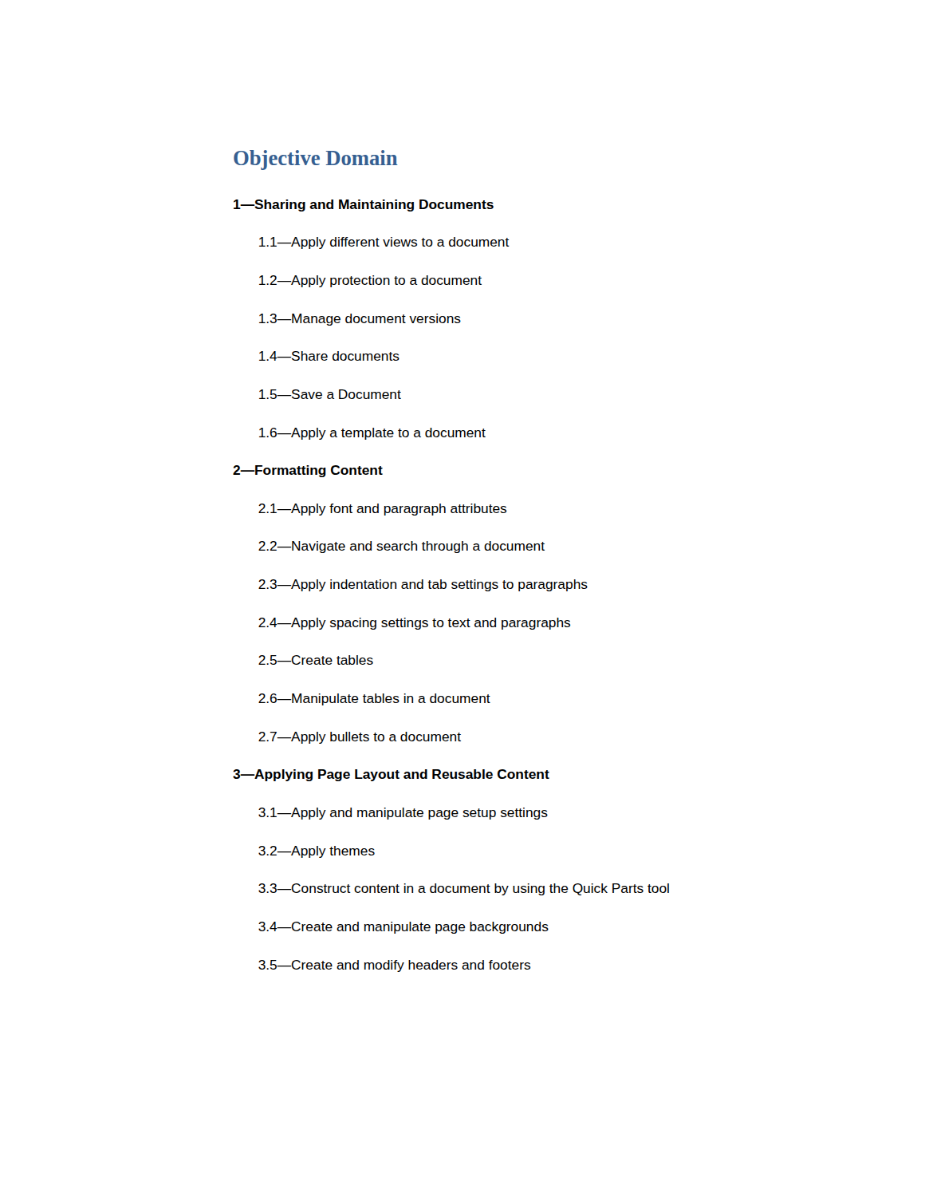Objective Domain
1—Sharing and Maintaining Documents
1.1—Apply different views to a document
1.2—Apply protection to a document
1.3—Manage document versions
1.4—Share documents
1.5—Save a Document
1.6—Apply a template to a document
2—Formatting Content
2.1—Apply font and paragraph attributes
2.2—Navigate and search through a document
2.3—Apply indentation and tab settings to paragraphs
2.4—Apply spacing settings to text and paragraphs
2.5—Create tables
2.6—Manipulate tables in a document
2.7—Apply bullets to a document
3—Applying Page Layout and Reusable Content
3.1—Apply and manipulate page setup settings
3.2—Apply themes
3.3—Construct content in a document by using the Quick Parts tool
3.4—Create and manipulate page backgrounds
3.5—Create and modify headers and footers